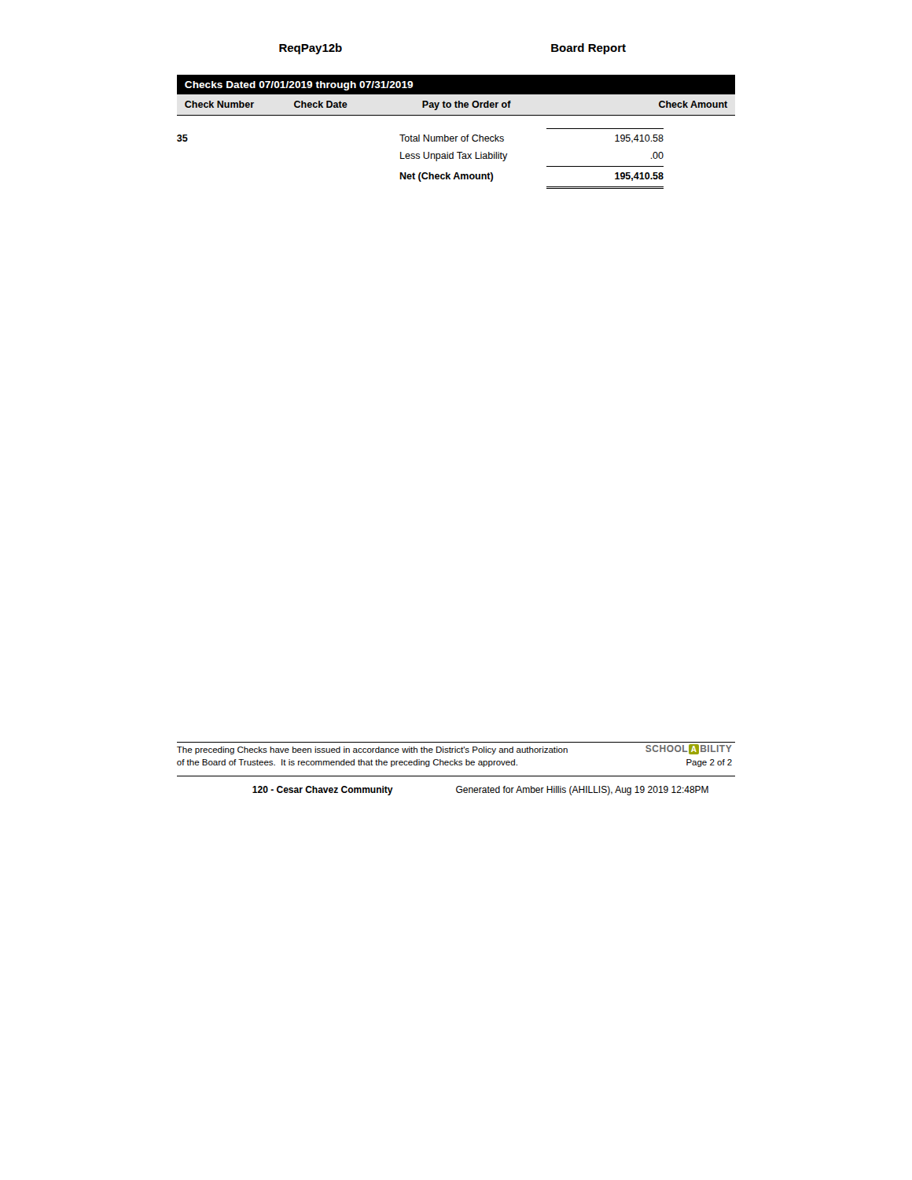ReqPay12b
Board Report
Checks Dated 07/01/2019 through 07/31/2019
Check Number Check Date Pay to the Order of Check Amount
Total Number of Checks
35
195,410.58
Less Unpaid Tax Liability
.00
Net (Check Amount)
195,410.58
The preceding Checks have been issued in accordance with the District's Policy and authorization
of the Board of Trustees. It is recommended that the preceding Checks be approved.
SCHOOLABILITY
Page 2 of 2
120 - Cesar Chavez Community
Generated for Amber Hillis (AHILLIS), Aug 19 2019 12:48PM